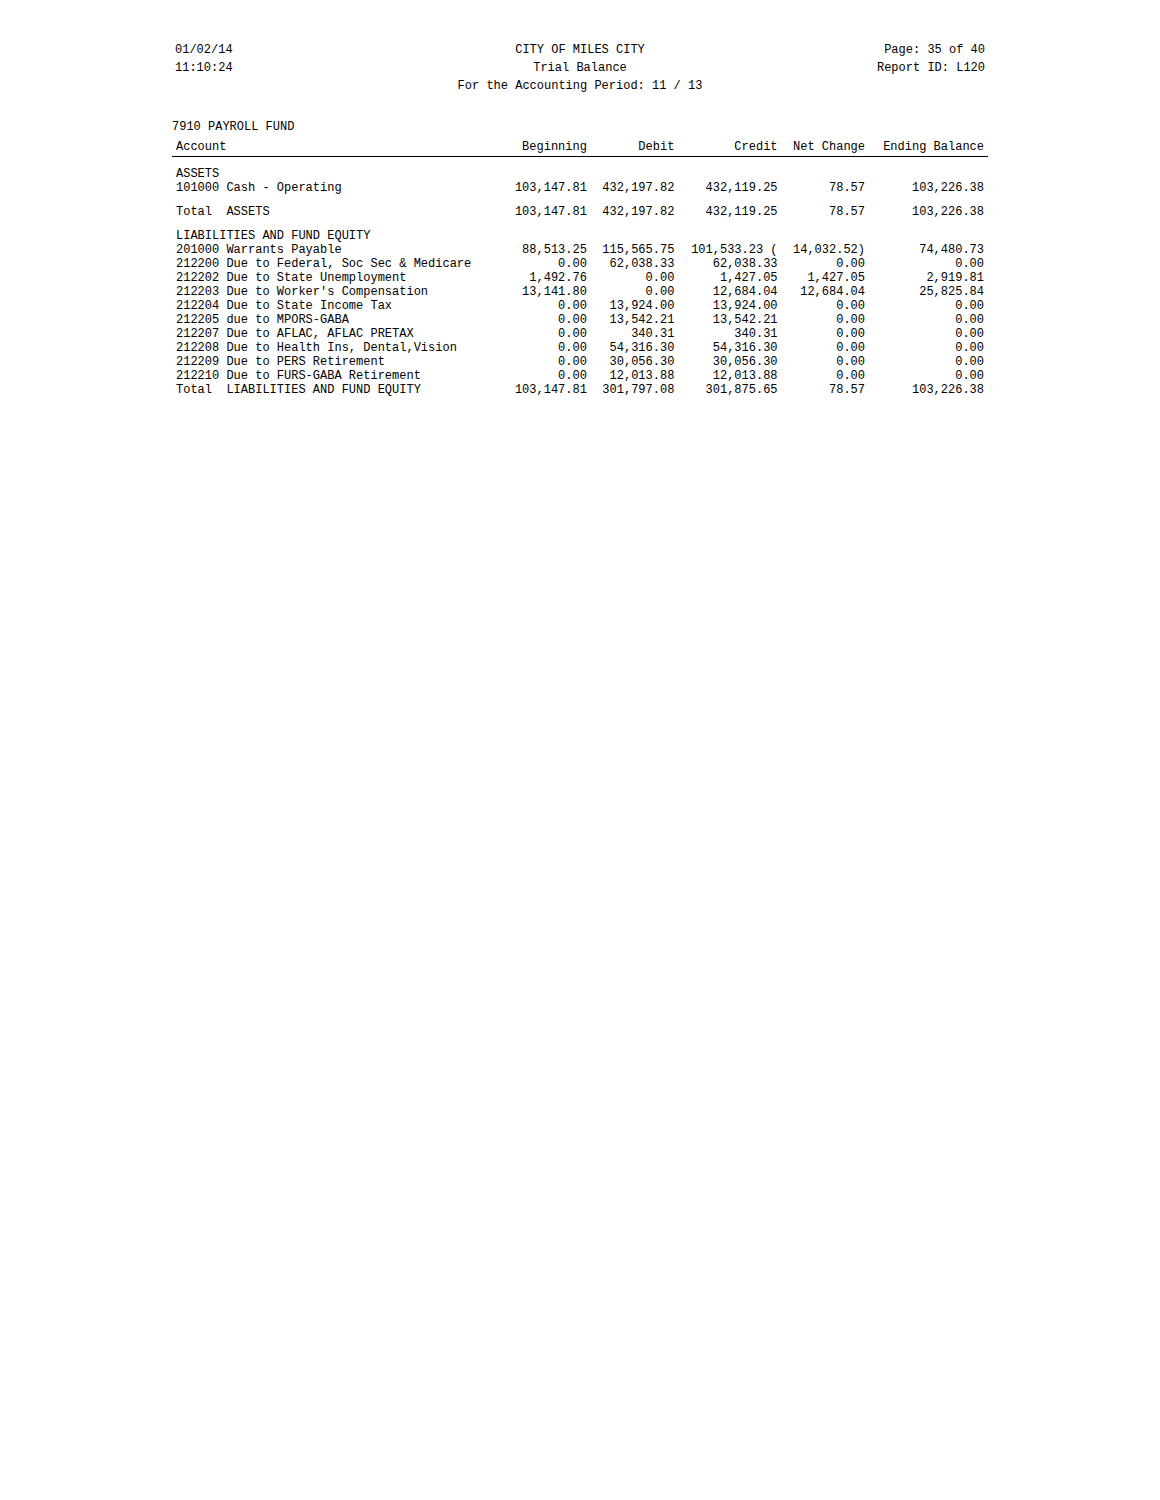| 01/02/14 | CITY OF MILES CITY | Page: 35 of 40 |
| 11:10:24 | Trial Balance | Report ID: L120 |
| | For the Accounting Period: 11 / 13 | |
7910 PAYROLL FUND
| Account | Beginning | Debit | Credit | Net Change | Ending Balance |
| --- | --- | --- | --- | --- | --- |
| ASSETS | |
| 101000 Cash - Operating | 103,147.81 | 432,197.82 | 432,119.25 | 78.57 | 103,226.38 |
| Total ASSETS | 103,147.81 | 432,197.82 | 432,119.25 | 78.57 | 103,226.38 |
| LIABILITIES AND FUND EQUITY | |
| 201000 Warrants Payable | 88,513.25 | 115,565.75 | 101,533.23 ( | 14,032.52) | 74,480.73 |
| 212200 Due to Federal, Soc Sec & Medicare | 0.00 | 62,038.33 | 62,038.33 | 0.00 | 0.00 |
| 212202 Due to State Unemployment | 1,492.76 | 0.00 | 1,427.05 | 1,427.05 | 2,919.81 |
| 212203 Due to Worker's Compensation | 13,141.80 | 0.00 | 12,684.04 | 12,684.04 | 25,825.84 |
| 212204 Due to State Income Tax | 0.00 | 13,924.00 | 13,924.00 | 0.00 | 0.00 |
| 212205 due to MPORS-GABA | 0.00 | 13,542.21 | 13,542.21 | 0.00 | 0.00 |
| 212207 Due to AFLAC, AFLAC PRETAX | 0.00 | 340.31 | 340.31 | 0.00 | 0.00 |
| 212208 Due to Health Ins, Dental,Vision | 0.00 | 54,316.30 | 54,316.30 | 0.00 | 0.00 |
| 212209 Due to PERS Retirement | 0.00 | 30,056.30 | 30,056.30 | 0.00 | 0.00 |
| 212210 Due to FURS-GABA Retirement | 0.00 | 12,013.88 | 12,013.88 | 0.00 | 0.00 |
| Total LIABILITIES AND FUND EQUITY | 103,147.81 | 301,797.08 | 301,875.65 | 78.57 | 103,226.38 |